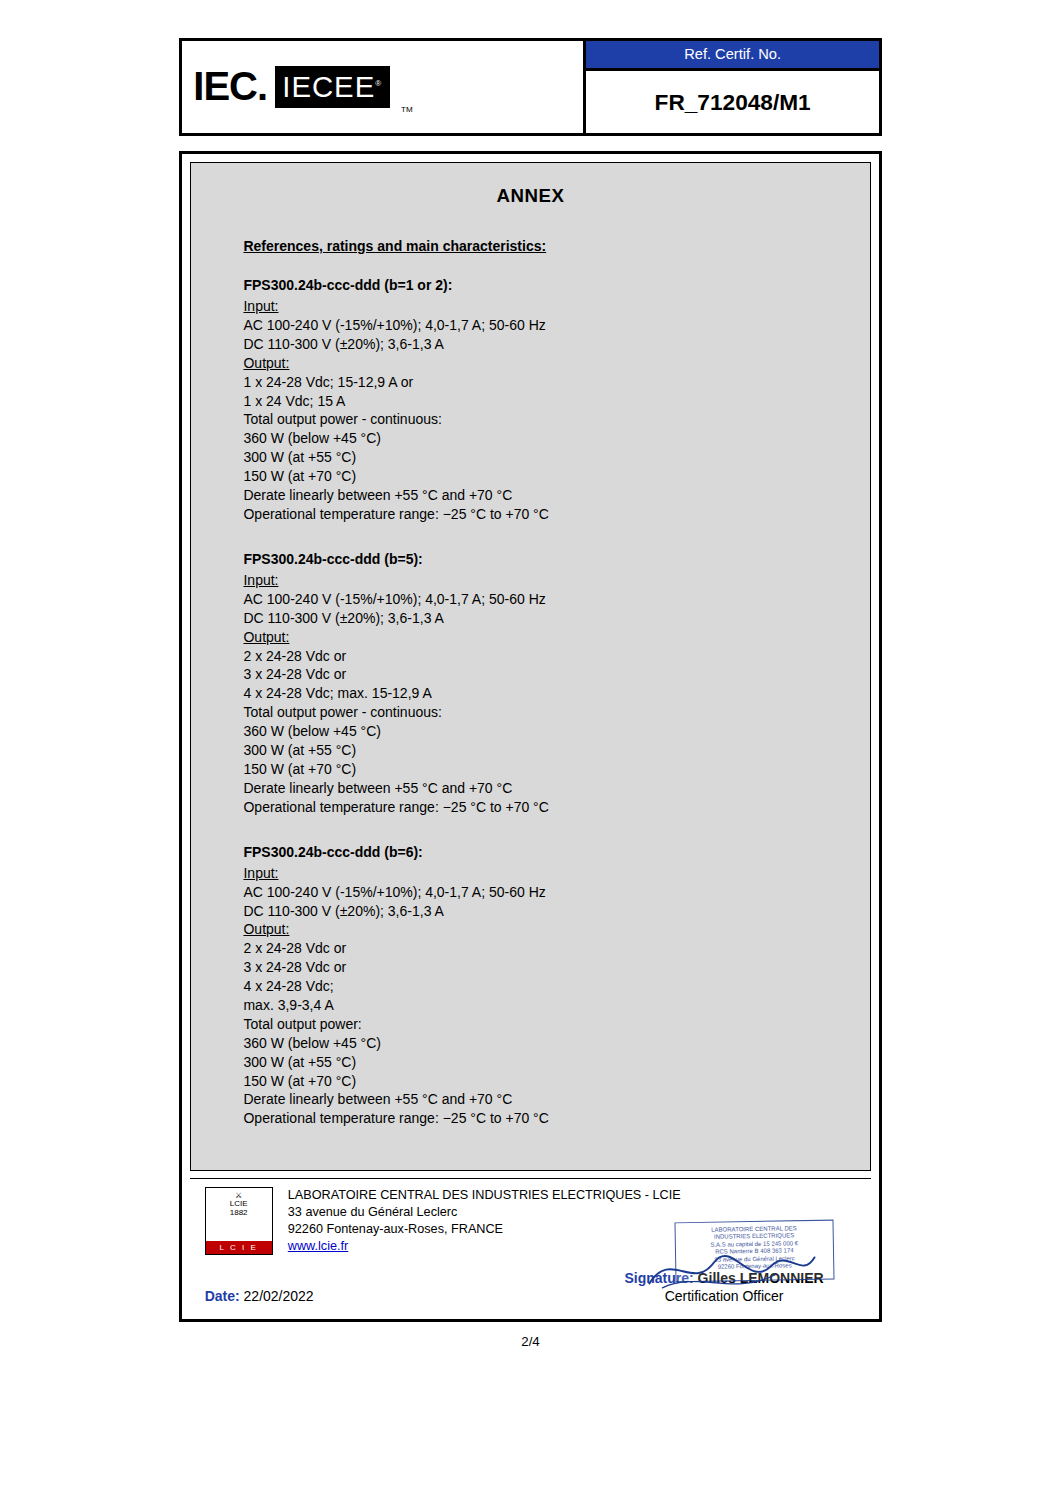IEC. IECEE® TM
Ref. Certif. No.
FR_712048/M1
ANNEX
References, ratings and main characteristics:
FPS300.24b-ccc-ddd (b=1 or 2):
Input:
AC 100-240 V (-15%/+10%); 4,0-1,7 A; 50-60 Hz
DC 110-300 V (±20%); 3,6-1,3 A
Output:
1 x 24-28 Vdc; 15-12,9 A or
1 x 24 Vdc; 15 A
Total output power - continuous:
360 W (below +45 °C)
300 W (at +55 °C)
150 W (at +70 °C)
Derate linearly between +55 °C and +70 °C
Operational temperature range: −25 °C to +70 °C
FPS300.24b-ccc-ddd (b=5):
Input:
AC 100-240 V (-15%/+10%); 4,0-1,7 A; 50-60 Hz
DC 110-300 V (±20%); 3,6-1,3 A
Output:
2 x 24-28 Vdc or
3 x 24-28 Vdc or
4 x 24-28 Vdc; max. 15-12,9 A
Total output power - continuous:
360 W (below +45 °C)
300 W (at +55 °C)
150 W (at +70 °C)
Derate linearly between +55 °C and +70 °C
Operational temperature range: −25 °C to +70 °C
FPS300.24b-ccc-ddd (b=6):
Input:
AC 100-240 V (-15%/+10%); 4,0-1,7 A; 50-60 Hz
DC 110-300 V (±20%); 3,6-1,3 A
Output:
2 x 24-28 Vdc or
3 x 24-28 Vdc or
4 x 24-28 Vdc;
max. 3,9-3,4 A
Total output power:
360 W (below +45 °C)
300 W (at +55 °C)
150 W (at +70 °C)
Derate linearly between +55 °C and +70 °C
Operational temperature range: −25 °C to +70 °C
⚔
LCIE
1882
L C I E
LABORATOIRE CENTRAL DES INDUSTRIES ELECTRIQUES - LCIE
33 avenue du Général Leclerc
92260 Fontenay-aux-Roses, FRANCE
www.lcie.fr
Date: 22/02/2022
Signature: Gilles LEMONNIER
Certification Officer
LABORATOIRE CENTRAL DES
INDUSTRIES ELECTRIQUES
S.A.S au capital de 15 245 000 €
RCS Nanterre B 408 363 174
33 avenue du Général Leclerc
92260 Fontenay-aux-Roses
2/4